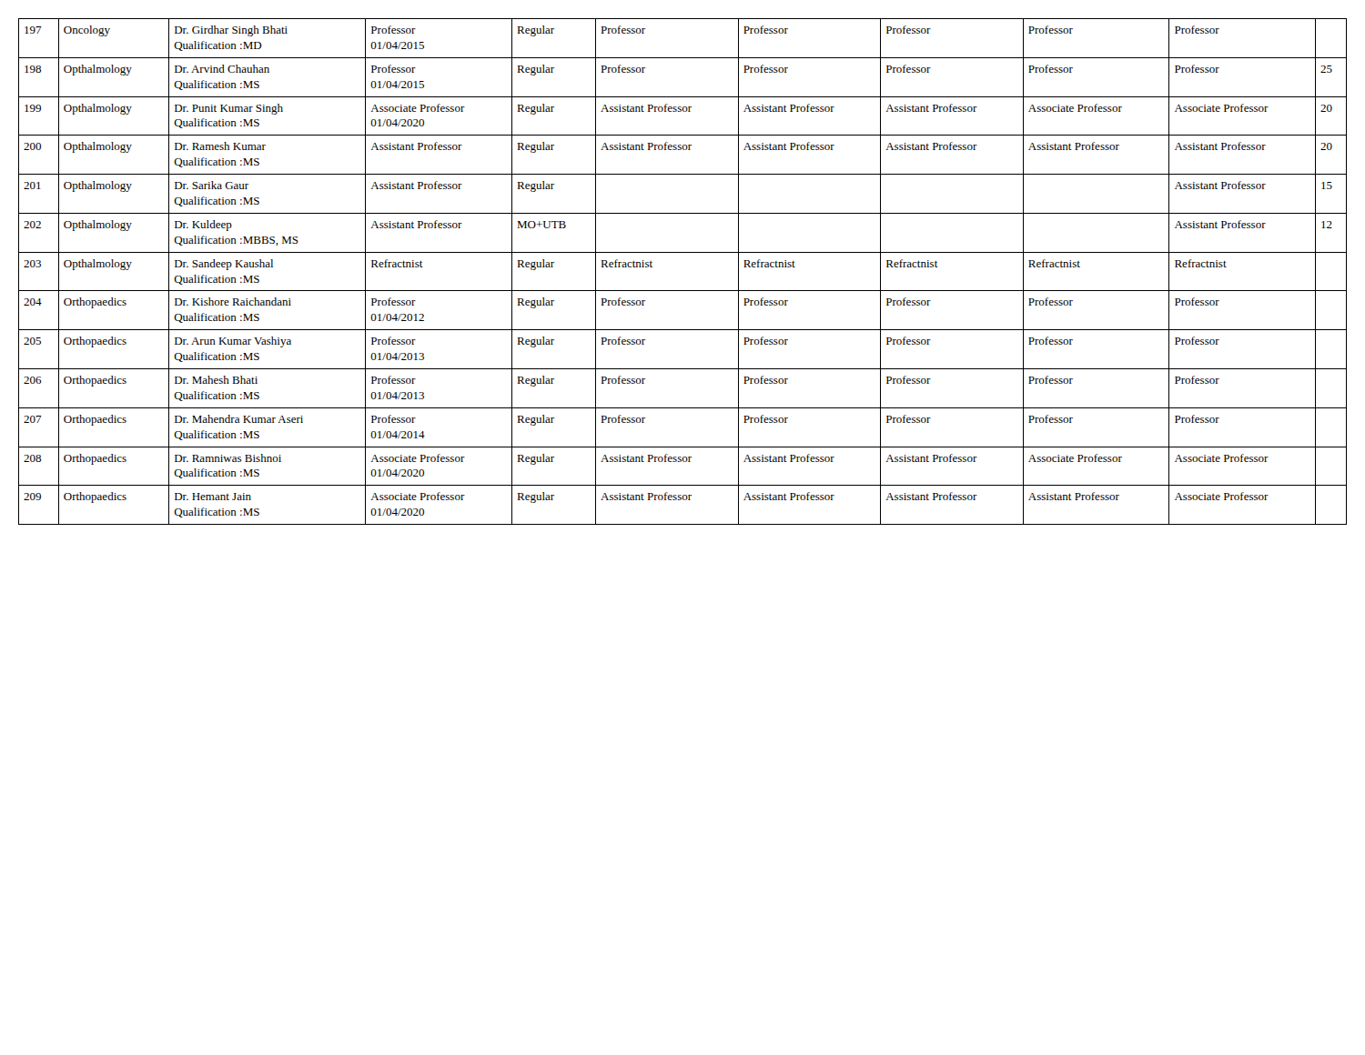| 197 | Oncology | Dr. Girdhar Singh Bhati Qualification :MD | Professor 01/04/2015 | Regular | Professor | Professor | Professor | Professor | Professor | |
| 198 | Opthalmology | Dr. Arvind Chauhan Qualification :MS | Professor 01/04/2015 | Regular | Professor | Professor | Professor | Professor | Professor | 25 |
| 199 | Opthalmology | Dr. Punit Kumar Singh Qualification :MS | Associate Professor 01/04/2020 | Regular | Assistant Professor | Assistant Professor | Assistant Professor | Associate Professor | Associate Professor | 20 |
| 200 | Opthalmology | Dr. Ramesh Kumar Qualification :MS | Assistant Professor | Regular | Assistant Professor | Assistant Professor | Assistant Professor | Assistant Professor | Assistant Professor | 20 |
| 201 | Opthalmology | Dr. Sarika Gaur Qualification :MS | Assistant Professor | Regular | | | | | Assistant Professor | 15 |
| 202 | Opthalmology | Dr. Kuldeep Qualification :MBBS, MS | Assistant Professor | MO+UTB | | | | | Assistant Professor | 12 |
| 203 | Opthalmology | Dr. Sandeep Kaushal Qualification :MS | Refractnist | Regular | Refractnist | Refractnist | Refractnist | Refractnist | Refractnist | |
| 204 | Orthopaedics | Dr. Kishore Raichandani Qualification :MS | Professor 01/04/2012 | Regular | Professor | Professor | Professor | Professor | Professor | |
| 205 | Orthopaedics | Dr. Arun Kumar Vashiya Qualification :MS | Professor 01/04/2013 | Regular | Professor | Professor | Professor | Professor | Professor | |
| 206 | Orthopaedics | Dr. Mahesh Bhati Qualification :MS | Professor 01/04/2013 | Regular | Professor | Professor | Professor | Professor | Professor | |
| 207 | Orthopaedics | Dr. Mahendra Kumar Aseri Qualification :MS | Professor 01/04/2014 | Regular | Professor | Professor | Professor | Professor | Professor | |
| 208 | Orthopaedics | Dr. Ramniwas Bishnoi Qualification :MS | Associate Professor 01/04/2020 | Regular | Assistant Professor | Assistant Professor | Assistant Professor | Associate Professor | Associate Professor | |
| 209 | Orthopaedics | Dr. Hemant Jain Qualification :MS | Associate Professor 01/04/2020 | Regular | Assistant Professor | Assistant Professor | Assistant Professor | Assistant Professor | Associate Professor | |